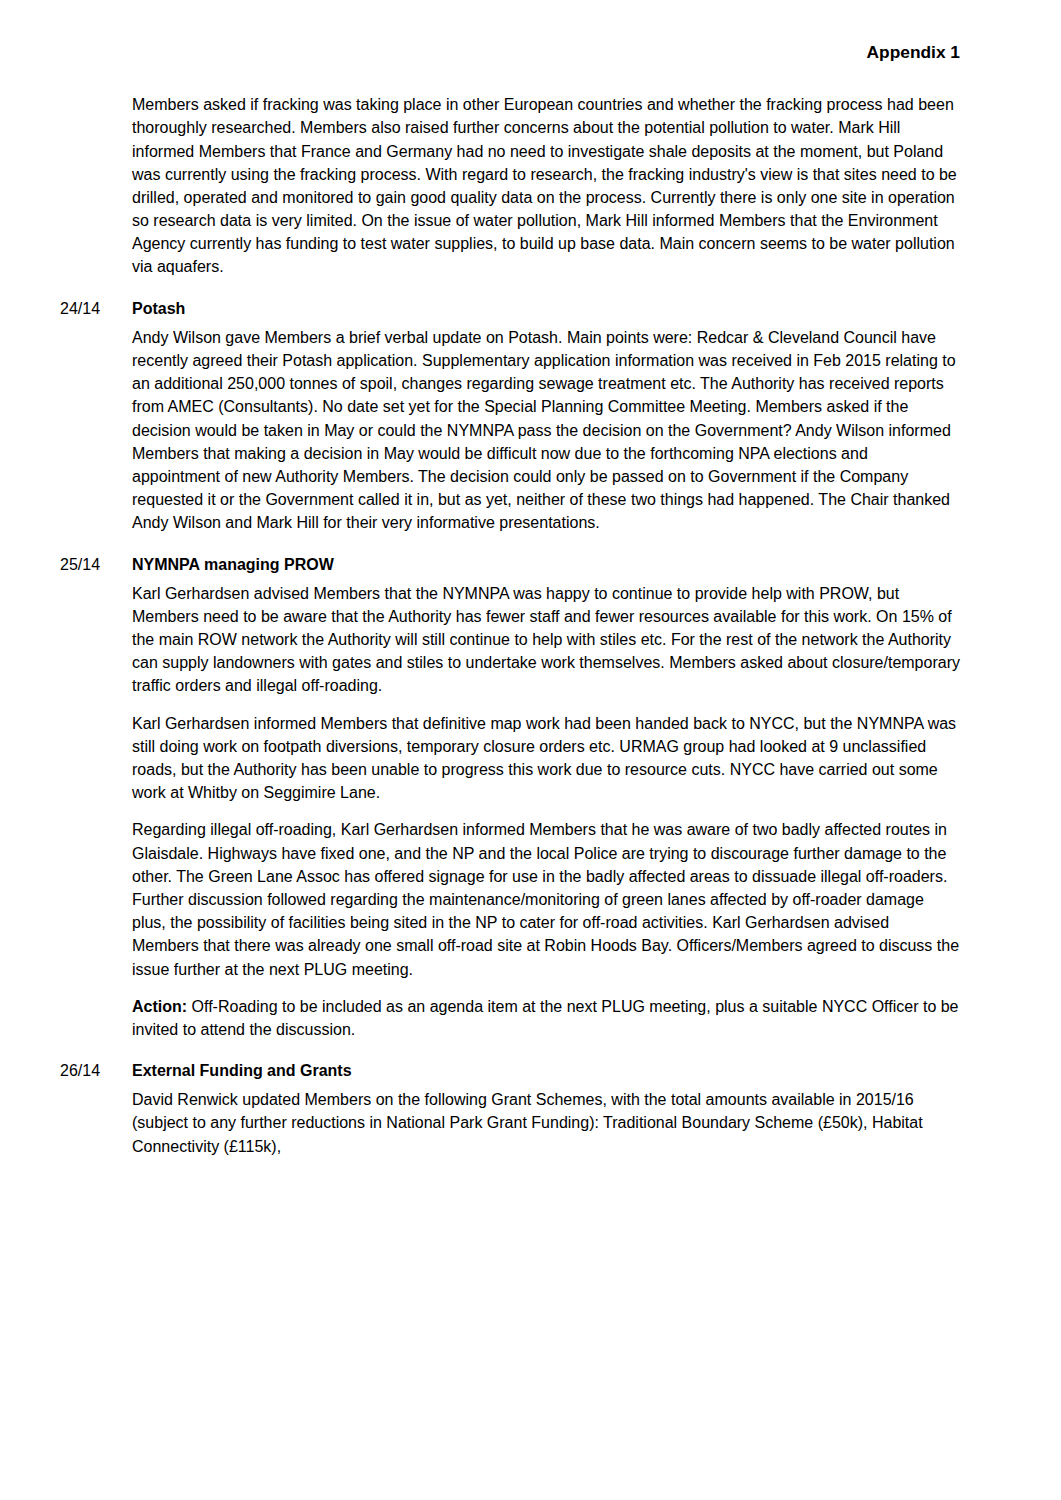Appendix 1
Members asked if fracking was taking place in other European countries and whether the fracking process had been thoroughly researched. Members also raised further concerns about the potential pollution to water. Mark Hill informed Members that France and Germany had no need to investigate shale deposits at the moment, but Poland was currently using the fracking process. With regard to research, the fracking industry's view is that sites need to be drilled, operated and monitored to gain good quality data on the process. Currently there is only one site in operation so research data is very limited. On the issue of water pollution, Mark Hill informed Members that the Environment Agency currently has funding to test water supplies, to build up base data. Main concern seems to be water pollution via aquafers.
24/14
Potash
Andy Wilson gave Members a brief verbal update on Potash. Main points were: Redcar & Cleveland Council have recently agreed their Potash application. Supplementary application information was received in Feb 2015 relating to an additional 250,000 tonnes of spoil, changes regarding sewage treatment etc. The Authority has received reports from AMEC (Consultants). No date set yet for the Special Planning Committee Meeting. Members asked if the decision would be taken in May or could the NYMNPA pass the decision on the Government? Andy Wilson informed Members that making a decision in May would be difficult now due to the forthcoming NPA elections and appointment of new Authority Members. The decision could only be passed on to Government if the Company requested it or the Government called it in, but as yet, neither of these two things had happened. The Chair thanked Andy Wilson and Mark Hill for their very informative presentations.
25/14
NYMNPA managing PROW
Karl Gerhardsen advised Members that the NYMNPA was happy to continue to provide help with PROW, but Members need to be aware that the Authority has fewer staff and fewer resources available for this work. On 15% of the main ROW network the Authority will still continue to help with stiles etc. For the rest of the network the Authority can supply landowners with gates and stiles to undertake work themselves. Members asked about closure/temporary traffic orders and illegal off-roading.
Karl Gerhardsen informed Members that definitive map work had been handed back to NYCC, but the NYMNPA was still doing work on footpath diversions, temporary closure orders etc. URMAG group had looked at 9 unclassified roads, but the Authority has been unable to progress this work due to resource cuts. NYCC have carried out some work at Whitby on Seggimire Lane.
Regarding illegal off-roading, Karl Gerhardsen informed Members that he was aware of two badly affected routes in Glaisdale. Highways have fixed one, and the NP and the local Police are trying to discourage further damage to the other. The Green Lane Assoc has offered signage for use in the badly affected areas to dissuade illegal off-roaders. Further discussion followed regarding the maintenance/monitoring of green lanes affected by off-roader damage plus, the possibility of facilities being sited in the NP to cater for off-road activities. Karl Gerhardsen advised Members that there was already one small off-road site at Robin Hoods Bay. Officers/Members agreed to discuss the issue further at the next PLUG meeting.
Action: Off-Roading to be included as an agenda item at the next PLUG meeting, plus a suitable NYCC Officer to be invited to attend the discussion.
26/14
External Funding and Grants
David Renwick updated Members on the following Grant Schemes, with the total amounts available in 2015/16 (subject to any further reductions in National Park Grant Funding): Traditional Boundary Scheme (£50k), Habitat Connectivity (£115k),